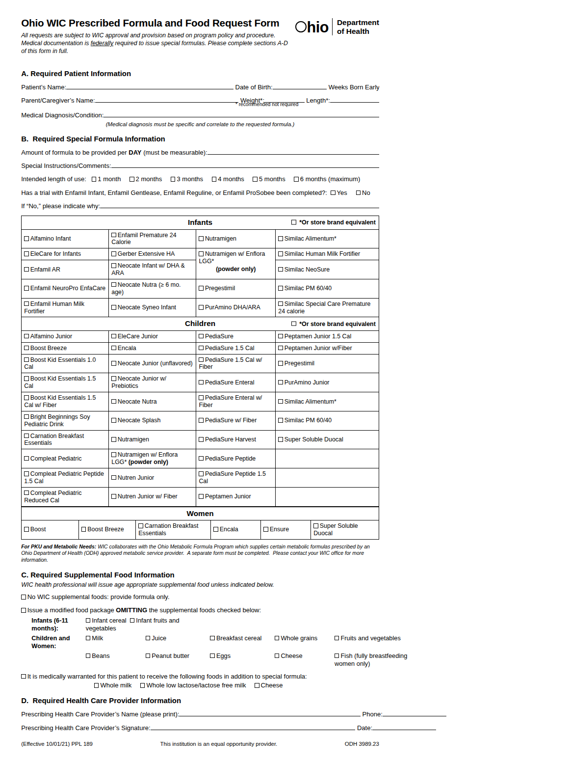Ohio WIC Prescribed Formula and Food Request Form
All requests are subject to WIC approval and provision based on program policy and procedure. Medical documentation is federally required to issue special formulas. Please complete sections A-D of this form in full.
hio Department
of Health
A. Required Patient Information
Patient’s Name: Date of Birth: Weeks Born Early (if applicable):
Parent/Caregiver’s Name: Weight*: Length*: Date measured:
* recommended not required
Medical Diagnosis/Condition:
(Medical diagnosis must be specific and correlate to the requested formula.)
B. Required Special Formula Information
Amount of formula to be provided per DAY (must be measurable):
Special Instructions/Comments:
Intended length of use: 1 month 2 months 3 months 4 months 5 months 6 months (maximum)
Has a trial with Enfamil Infant, Enfamil Gentlease, Enfamil Reguline, or Enfamil ProSobee been completed?: Yes No
If “No,” please indicate why:
| Infants *Or store brand equivalent |
| Alfamino Infant | Enfamil Premature 24 Calorie | Nutramigen | Similac Alimentum* |
| EleCare for Infants | Gerber Extensive HA | Nutramigen w/ Enflora LGG* (powder only) | Similac Human Milk Fortifier |
| Enfamil AR | Neocate Infant w/ DHA & ARA | Similac NeoSure |
| Enfamil NeuroPro EnfaCare | Neocate Nutra (≥ 6 mo. age) | Pregestimil | Similac PM 60/40 |
| Enfamil Human Milk Fortifier | Neocate Syneo Infant | PurAmino DHA/ARA | Similac Special Care Premature 24 calorie |
| Children *Or store brand equivalent |
| Alfamino Junior | EleCare Junior | PediaSure | Peptamen Junior 1.5 Cal |
| Boost Breeze | Encala | PediaSure 1.5 Cal | Peptamen Junior w/Fiber |
| Boost Kid Essentials 1.0 Cal | Neocate Junior (unflavored) | PediaSure 1.5 Cal w/ Fiber | Pregestimil |
| Boost Kid Essentials 1.5 Cal | Neocate Junior w/ Prebiotics | PediaSure Enteral | PurAmino Junior |
| Boost Kid Essentials 1.5 Cal w/ Fiber | Neocate Nutra | PediaSure Enteral w/ Fiber | Similac Alimentum* |
| Bright Beginnings Soy Pediatric Drink | Neocate Splash | PediaSure w/ Fiber | Similac PM 60/40 |
| Carnation Breakfast Essentials | Nutramigen | PediaSure Harvest | Super Soluble Duocal |
| Compleat Pediatric | Nutramigen w/ Enflora LGG* (powder only) | PediaSure Peptide | |
| Compleat Pediatric Peptide 1.5 Cal | Nutren Junior | PediaSure Peptide 1.5 Cal | |
| Compleat Pediatric Reduced Cal | Nutren Junior w/ Fiber | Peptamen Junior | |
| Women |
| Boost | Boost Breeze | Carnation Breakfast Essentials | Encala | Ensure | Super Soluble Duocal |
For PKU and Metabolic Needs: WIC collaborates with the Ohio Metabolic Formula Program which supplies certain metabolic formulas prescribed by an Ohio Department of Health (ODH) approved metabolic service provider. A separate form must be completed. Please contact your WIC office for more information.
C. Required Supplemental Food Information
WIC health professional will issue age appropriate supplemental food unless indicated below.
No WIC supplemental foods: provide formula only.
Issue a modified food package OMITTING the supplemental foods checked below:
Infants (6-11 months):
Infant cereal Infant fruits and vegetables
Children and Women:
Milk
Juice
Breakfast cereal
Whole grains
Fruits and vegetables
Beans
Peanut butter
Eggs
Cheese
Fish (fully breastfeeding women only)
It is medically warranted for this patient to receive the following foods in addition to special formula:
Whole milk Whole low lactose/lactose free milk Cheese
D. Required Health Care Provider Information
Prescribing Health Care Provider’s Name (please print): Phone:
Prescribing Health Care Provider’s Signature: Date:
(Effective 10/01/21) PPL 189
This institution is an equal opportunity provider.
ODH 3989.23